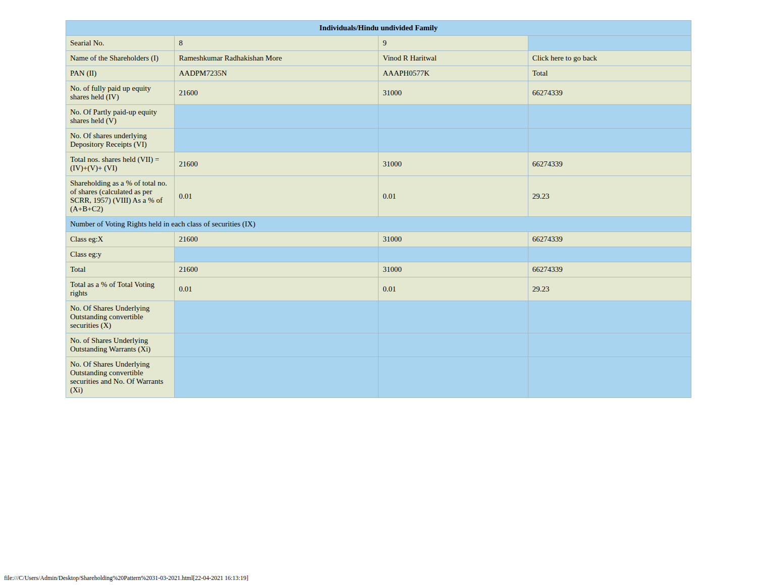| Individuals/Hindu undivided Family |
| Searial No. | 8 | 9 | |
| Name of the Shareholders (I) | Rameshkumar Radhakishan More | Vinod R Haritwal | Click here to go back |
| PAN (II) | AADPM7235N | AAAPH0577K | Total |
| No. of fully paid up equity shares held (IV) | 21600 | 31000 | 66274339 |
| No. Of Partly paid-up equity shares held (V) | | | |
| No. Of shares underlying Depository Receipts (VI) | | | |
| Total nos. shares held (VII) = (IV)+(V)+ (VI) | 21600 | 31000 | 66274339 |
| Shareholding as a % of total no. of shares (calculated as per SCRR, 1957) (VIII) As a % of (A+B+C2) | 0.01 | 0.01 | 29.23 |
| Number of Voting Rights held in each class of securities (IX) |
| Class eg:X | 21600 | 31000 | 66274339 |
| Class eg:y | | | |
| Total | 21600 | 31000 | 66274339 |
| Total as a % of Total Voting rights | 0.01 | 0.01 | 29.23 |
| No. Of Shares Underlying Outstanding convertible securities (X) | | | |
| No. of Shares Underlying Outstanding Warrants (Xi) | | | |
| No. Of Shares Underlying Outstanding convertible securities and No. Of Warrants (Xi) | | | |
file:///C/Users/Admin/Desktop/Shareholding%20Pattern%2031-03-2021.html[22-04-2021 16:13:19]